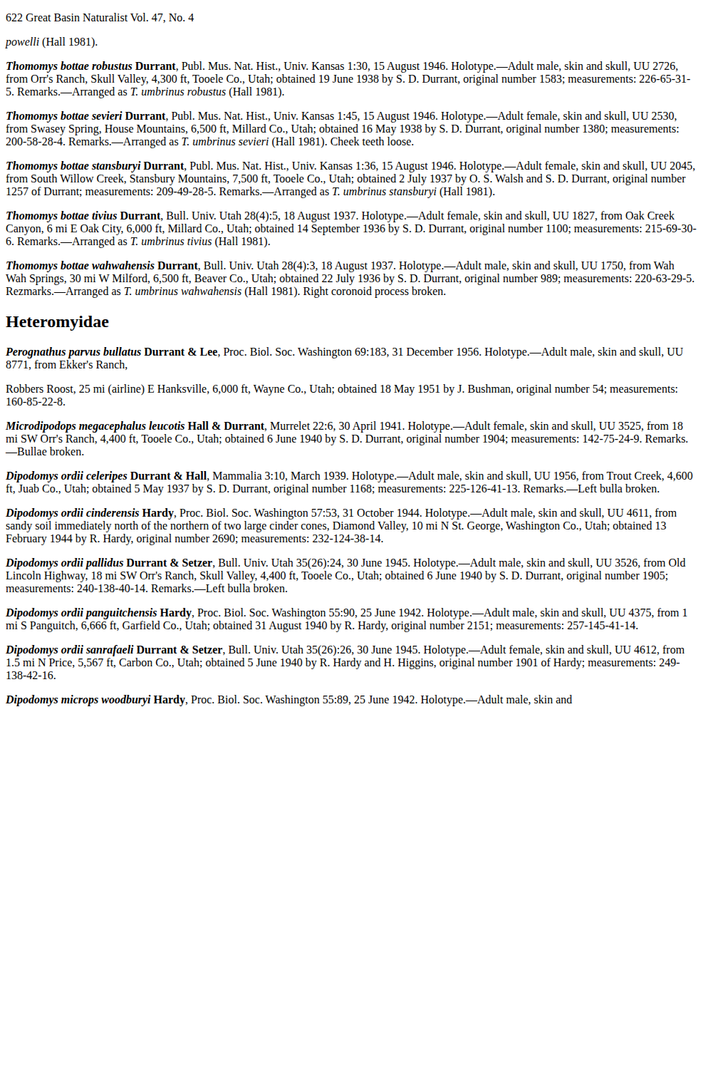622 Great Basin Naturalist Vol. 47, No. 4
powelli (Hall 1981).
Thomomys bottae robustus Durrant, Publ. Mus. Nat. Hist., Univ. Kansas 1:30, 15 August 1946. Holotype.—Adult male, skin and skull, UU 2726, from Orr's Ranch, Skull Valley, 4,300 ft, Tooele Co., Utah; obtained 19 June 1938 by S. D. Durrant, original number 1583; measurements: 226-65-31-5. Remarks.—Arranged as T. umbrinus robustus (Hall 1981).
Thomomys bottae sevieri Durrant, Publ. Mus. Nat. Hist., Univ. Kansas 1:45, 15 August 1946. Holotype.—Adult female, skin and skull, UU 2530, from Swasey Spring, House Mountains, 6,500 ft, Millard Co., Utah; obtained 16 May 1938 by S. D. Durrant, original number 1380; measurements: 200-58-28-4. Remarks.—Arranged as T. umbrinus sevieri (Hall 1981). Cheek teeth loose.
Thomomys bottae stansburyi Durrant, Publ. Mus. Nat. Hist., Univ. Kansas 1:36, 15 August 1946. Holotype.—Adult female, skin and skull, UU 2045, from South Willow Creek, Stansbury Mountains, 7,500 ft, Tooele Co., Utah; obtained 2 July 1937 by O. S. Walsh and S. D. Durrant, original number 1257 of Durrant; measurements: 209-49-28-5. Remarks.—Arranged as T. umbrinus stansburyi (Hall 1981).
Thomomys bottae tivius Durrant, Bull. Univ. Utah 28(4):5, 18 August 1937. Holotype.—Adult female, skin and skull, UU 1827, from Oak Creek Canyon, 6 mi E Oak City, 6,000 ft, Millard Co., Utah; obtained 14 September 1936 by S. D. Durrant, original number 1100; measurements: 215-69-30-6. Remarks.—Arranged as T. umbrinus tivius (Hall 1981).
Thomomys bottae wahwahensis Durrant, Bull. Univ. Utah 28(4):3, 18 August 1937. Holotype.—Adult male, skin and skull, UU 1750, from Wah Wah Springs, 30 mi W Milford, 6,500 ft, Beaver Co., Utah; obtained 22 July 1936 by S. D. Durrant, original number 989; measurements: 220-63-29-5. Rezmarks.—Arranged as T. umbrinus wahwahensis (Hall 1981). Right coronoid process broken.
Heteromyidae
Perognathus parvus bullatus Durrant & Lee, Proc. Biol. Soc. Washington 69:183, 31 December 1956. Holotype.—Adult male, skin and skull, UU 8771, from Ekker's Ranch,
Robbers Roost, 25 mi (airline) E Hanksville, 6,000 ft, Wayne Co., Utah; obtained 18 May 1951 by J. Bushman, original number 54; measurements: 160-85-22-8.
Microdipodops megacephalus leucotis Hall & Durrant, Murrelet 22:6, 30 April 1941. Holotype.—Adult female, skin and skull, UU 3525, from 18 mi SW Orr's Ranch, 4,400 ft, Tooele Co., Utah; obtained 6 June 1940 by S. D. Durrant, original number 1904; measurements: 142-75-24-9. Remarks.—Bullae broken.
Dipodomys ordii celeripes Durrant & Hall, Mammalia 3:10, March 1939. Holotype.—Adult male, skin and skull, UU 1956, from Trout Creek, 4,600 ft, Juab Co., Utah; obtained 5 May 1937 by S. D. Durrant, original number 1168; measurements: 225-126-41-13. Remarks.—Left bulla broken.
Dipodomys ordii cinderensis Hardy, Proc. Biol. Soc. Washington 57:53, 31 October 1944. Holotype.—Adult male, skin and skull, UU 4611, from sandy soil immediately north of the northern of two large cinder cones, Diamond Valley, 10 mi N St. George, Washington Co., Utah; obtained 13 February 1944 by R. Hardy, original number 2690; measurements: 232-124-38-14.
Dipodomys ordii pallidus Durrant & Setzer, Bull. Univ. Utah 35(26):24, 30 June 1945. Holotype.—Adult male, skin and skull, UU 3526, from Old Lincoln Highway, 18 mi SW Orr's Ranch, Skull Valley, 4,400 ft, Tooele Co., Utah; obtained 6 June 1940 by S. D. Durrant, original number 1905; measurements: 240-138-40-14. Remarks.—Left bulla broken.
Dipodomys ordii panguitchensis Hardy, Proc. Biol. Soc. Washington 55:90, 25 June 1942. Holotype.—Adult male, skin and skull, UU 4375, from 1 mi S Panguitch, 6,666 ft, Garfield Co., Utah; obtained 31 August 1940 by R. Hardy, original number 2151; measurements: 257-145-41-14.
Dipodomys ordii sanrafaeli Durrant & Setzer, Bull. Univ. Utah 35(26):26, 30 June 1945. Holotype.—Adult female, skin and skull, UU 4612, from 1.5 mi N Price, 5,567 ft, Carbon Co., Utah; obtained 5 June 1940 by R. Hardy and H. Higgins, original number 1901 of Hardy; measurements: 249-138-42-16.
Dipodomys microps woodburyi Hardy, Proc. Biol. Soc. Washington 55:89, 25 June 1942. Holotype.—Adult male, skin and